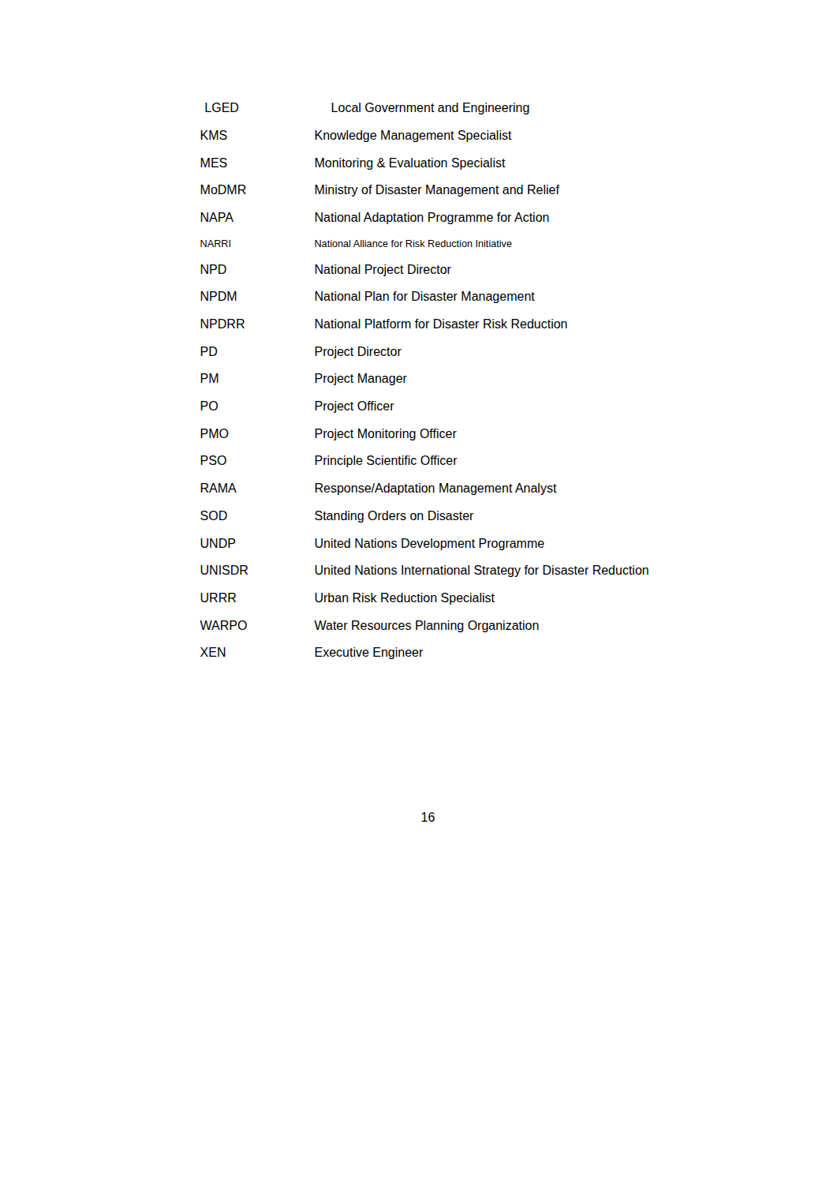| LGED | Local Government and Engineering |
| KMS | Knowledge Management Specialist |
| MES | Monitoring & Evaluation Specialist |
| MoDMR | Ministry of Disaster Management and Relief |
| NAPA | National Adaptation Programme for Action |
| NARRI | National Alliance for Risk Reduction Initiative |
| NPD | National Project Director |
| NPDM | National Plan for Disaster Management |
| NPDRR | National Platform for Disaster Risk Reduction |
| PD | Project Director |
| PM | Project Manager |
| PO | Project Officer |
| PMO | Project Monitoring Officer |
| PSO | Principle Scientific Officer |
| RAMA | Response/Adaptation Management Analyst |
| SOD | Standing Orders on Disaster |
| UNDP | United Nations Development Programme |
| UNISDR | United Nations International Strategy for Disaster Reduction |
| URRR | Urban Risk Reduction Specialist |
| WARPO | Water Resources Planning Organization |
| XEN | Executive Engineer |
16